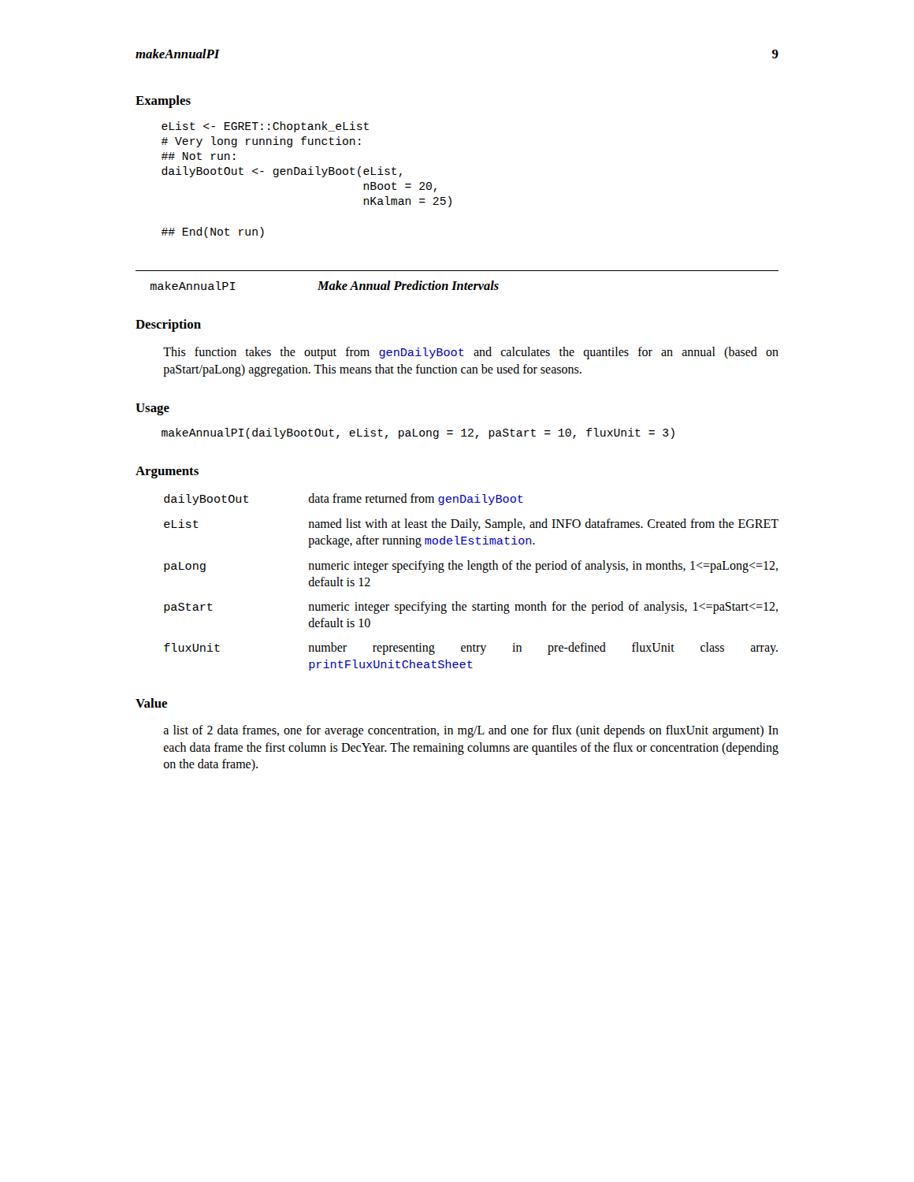makeAnnualPI 9
Examples
eList <- EGRET::Choptank_eList
# Very long running function:
## Not run:
dailyBootOut <- genDailyBoot(eList,
                             nBoot = 20,
                             nKalman = 25)

## End(Not run)
makeAnnualPI Make Annual Prediction Intervals
Description
This function takes the output from genDailyBoot and calculates the quantiles for an annual (based on paStart/paLong) aggregation. This means that the function can be used for seasons.
Usage
makeAnnualPI(dailyBootOut, eList, paLong = 12, paStart = 10, fluxUnit = 3)
Arguments
dailyBootOut
data frame returned from genDailyBoot
eList
named list with at least the Daily, Sample, and INFO dataframes. Created from the EGRET package, after running modelEstimation.
paLong
numeric integer specifying the length of the period of analysis, in months, 1<=paLong<=12, default is 12
paStart
numeric integer specifying the starting month for the period of analysis, 1<=paStart<=12, default is 10
fluxUnit
number representing entry in pre-defined fluxUnit class array. printFluxUnitCheatSheet
Value
a list of 2 data frames, one for average concentration, in mg/L and one for flux (unit depends on fluxUnit argument) In each data frame the first column is DecYear. The remaining columns are quantiles of the flux or concentration (depending on the data frame).